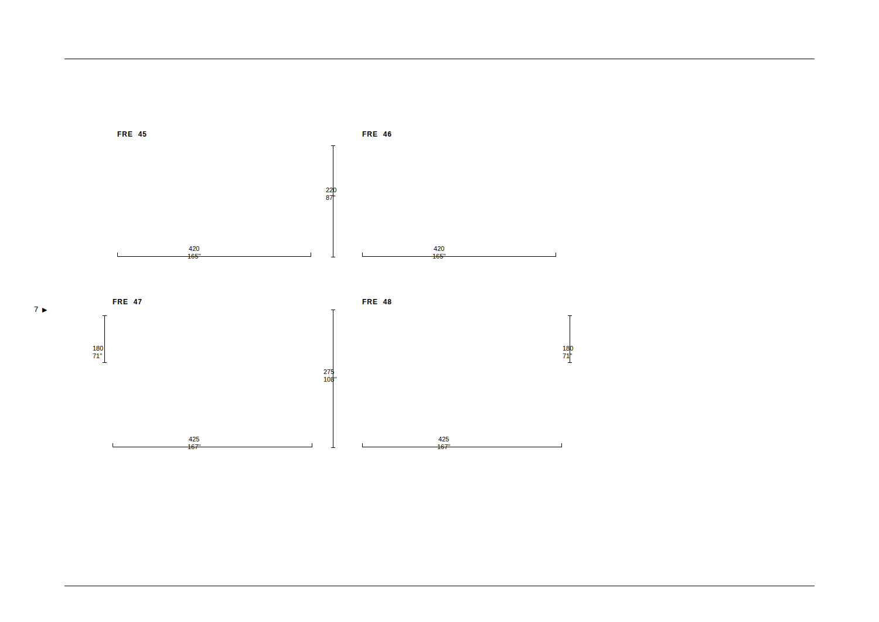7▶
FRE 45
420
165''
220
87''
FRE 46
420
165''
FRE 47
180
71''
425
167''
275
108''
FRE 48
180
71''
425
167''